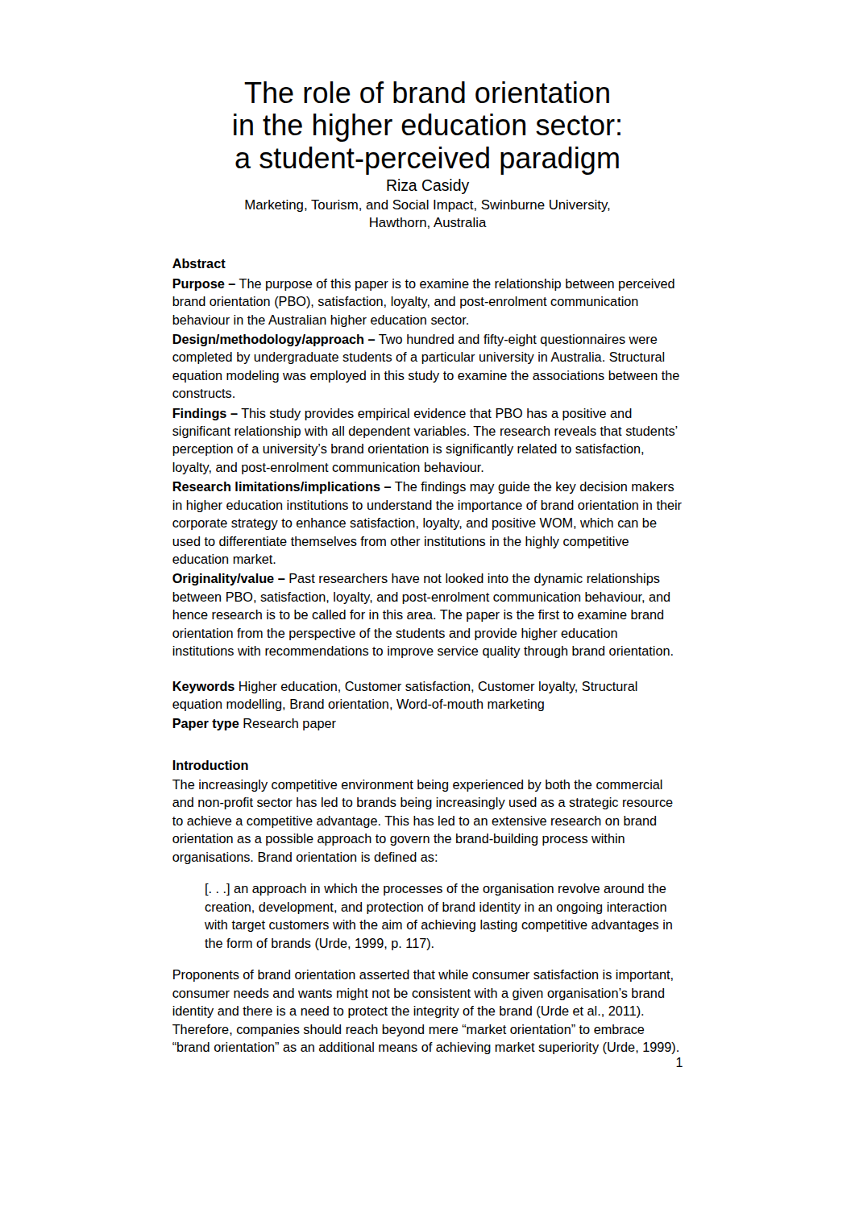The role of brand orientation
in the higher education sector:
a student-perceived paradigm
Riza Casidy
Marketing, Tourism, and Social Impact, Swinburne University,
Hawthorn, Australia
Abstract
Purpose – The purpose of this paper is to examine the relationship between perceived brand orientation (PBO), satisfaction, loyalty, and post-enrolment communication behaviour in the Australian higher education sector.
Design/methodology/approach – Two hundred and fifty-eight questionnaires were completed by undergraduate students of a particular university in Australia. Structural equation modeling was employed in this study to examine the associations between the constructs.
Findings – This study provides empirical evidence that PBO has a positive and significant relationship with all dependent variables. The research reveals that students’ perception of a university’s brand orientation is significantly related to satisfaction, loyalty, and post-enrolment communication behaviour.
Research limitations/implications – The findings may guide the key decision makers in higher education institutions to understand the importance of brand orientation in their corporate strategy to enhance satisfaction, loyalty, and positive WOM, which can be used to differentiate themselves from other institutions in the highly competitive education market.
Originality/value – Past researchers have not looked into the dynamic relationships between PBO, satisfaction, loyalty, and post-enrolment communication behaviour, and hence research is to be called for in this area. The paper is the first to examine brand orientation from the perspective of the students and provide higher education institutions with recommendations to improve service quality through brand orientation.
Keywords Higher education, Customer satisfaction, Customer loyalty, Structural equation modelling, Brand orientation, Word-of-mouth marketing
Paper type Research paper
Introduction
The increasingly competitive environment being experienced by both the commercial and non-profit sector has led to brands being increasingly used as a strategic resource to achieve a competitive advantage. This has led to an extensive research on brand orientation as a possible approach to govern the brand-building process within organisations. Brand orientation is defined as:
[. . .] an approach in which the processes of the organisation revolve around the creation, development, and protection of brand identity in an ongoing interaction with target customers with the aim of achieving lasting competitive advantages in the form of brands (Urde, 1999, p. 117).
Proponents of brand orientation asserted that while consumer satisfaction is important, consumer needs and wants might not be consistent with a given organisation’s brand identity and there is a need to protect the integrity of the brand (Urde et al., 2011). Therefore, companies should reach beyond mere “market orientation” to embrace “brand orientation” as an additional means of achieving market superiority (Urde, 1999).
1